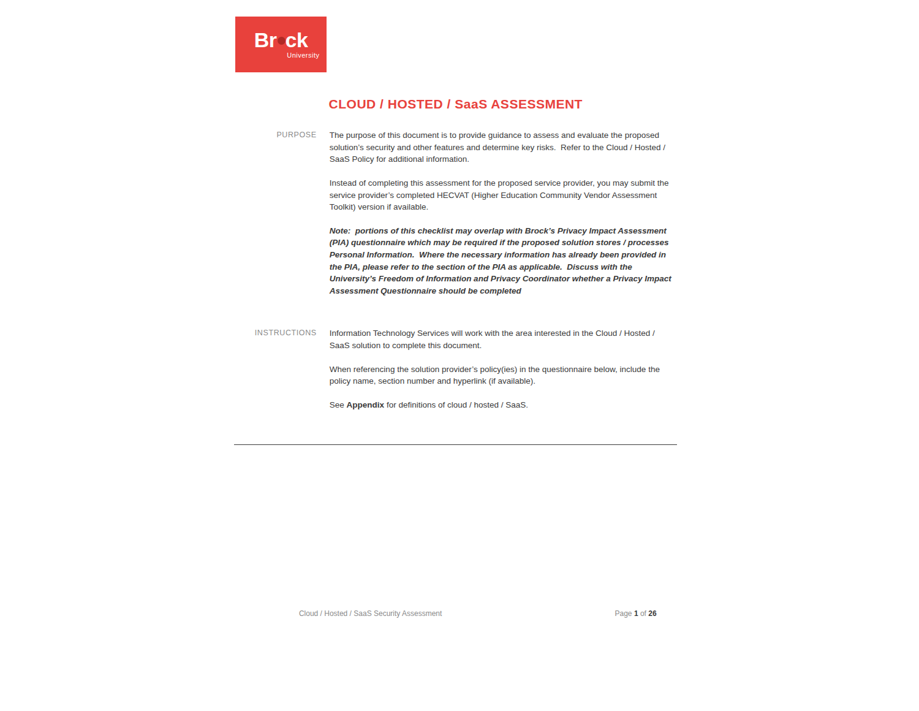Br ck
University
CLOUD / HOSTED / SaaS ASSESSMENT
PURPOSE
The purpose of this document is to provide guidance to assess and evaluate the proposed solution’s security and other features and determine key risks. Refer to the Cloud / Hosted / SaaS Policy for additional information.
Instead of completing this assessment for the proposed service provider, you may submit the service provider’s completed HECVAT (Higher Education Community Vendor Assessment Toolkit) version if available.
Note: portions of this checklist may overlap with Brock’s Privacy Impact Assessment (PIA) questionnaire which may be required if the proposed solution stores / processes Personal Information. Where the necessary information has already been provided in the PIA, please refer to the section of the PIA as applicable. Discuss with the University’s Freedom of Information and Privacy Coordinator whether a Privacy Impact Assessment Questionnaire should be completed
INSTRUCTIONS
Information Technology Services will work with the area interested in the Cloud / Hosted / SaaS solution to complete this document.
When referencing the solution provider’s policy(ies) in the questionnaire below, include the policy name, section number and hyperlink (if available).
See Appendix for definitions of cloud / hosted / SaaS.
Cloud / Hosted / SaaS Security Assessment
Page 1 of 26